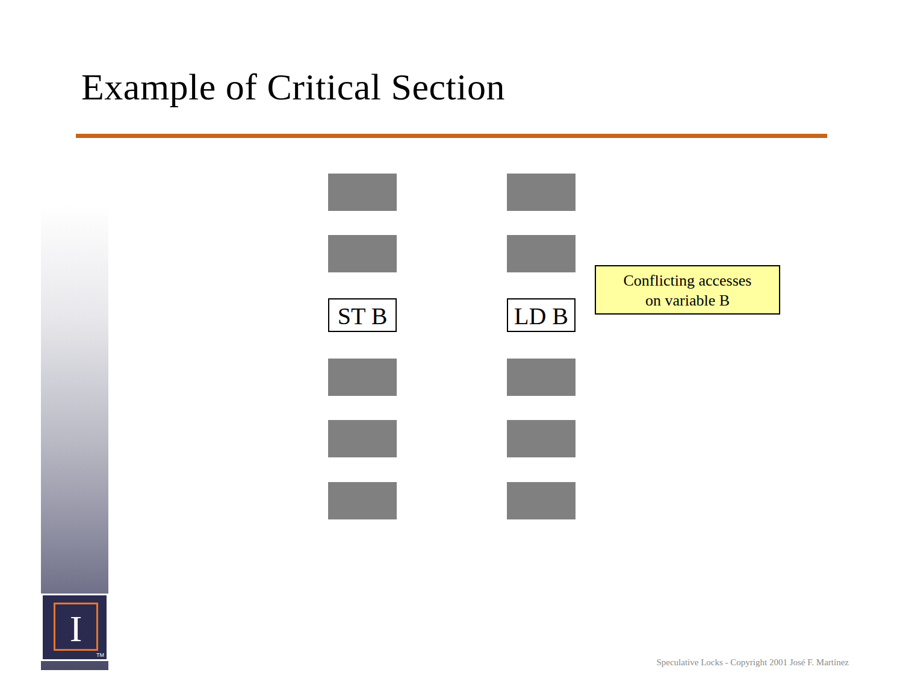I
TM
Example of Critical Section
ST B
LD B
Conflicting accesses
on variable B
Speculative Locks - Copyright 2001 José F. Martínez